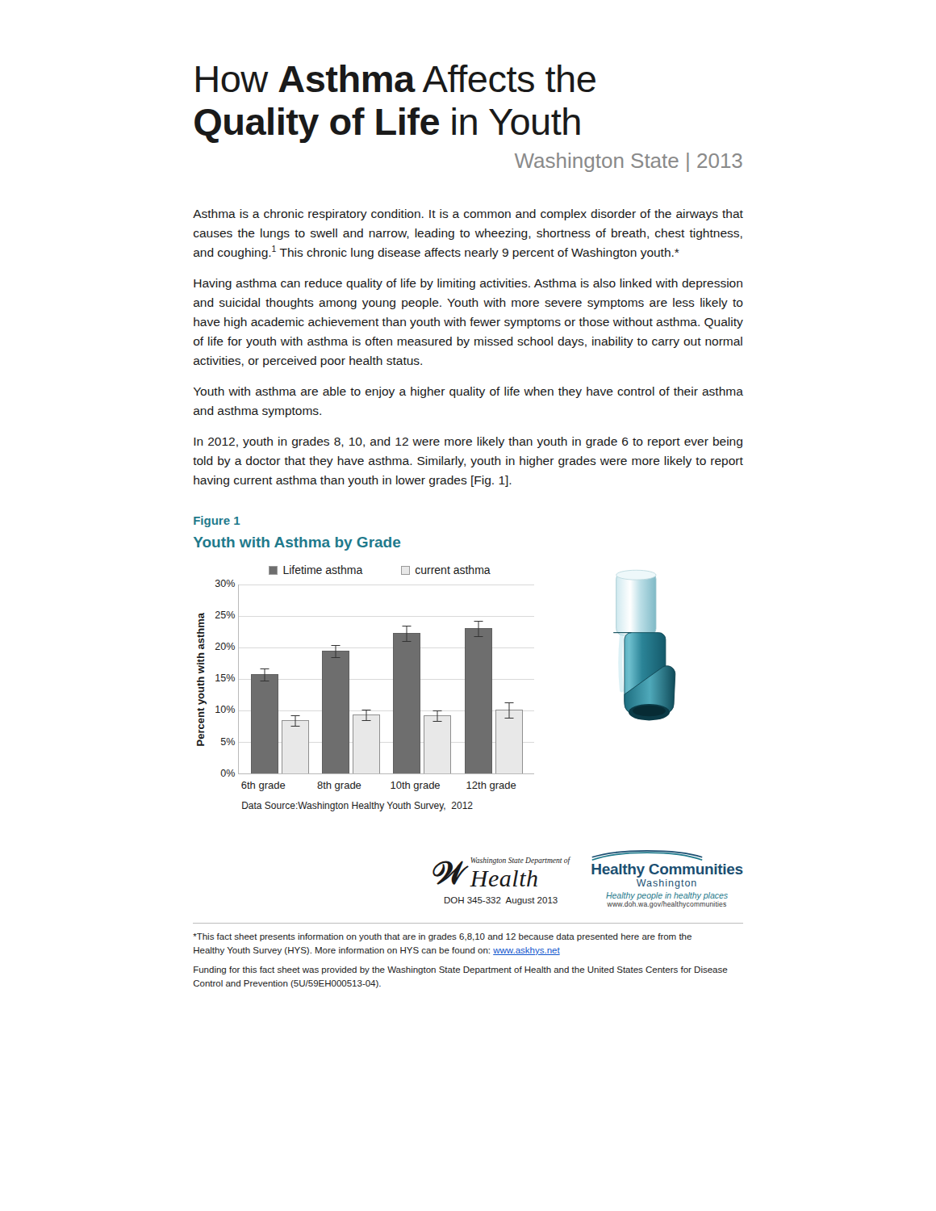How Asthma Affects the
Quality of Life in Youth
Washington State | 2013
Asthma is a chronic respiratory condition. It is a common and complex disorder of the airways that causes the lungs to swell and narrow, leading to wheezing, shortness of breath, chest tightness, and coughing.1 This chronic lung disease affects nearly 9 percent of Washington youth.*
Having asthma can reduce quality of life by limiting activities. Asthma is also linked with depression and suicidal thoughts among young people. Youth with more severe symptoms are less likely to have high academic achievement than youth with fewer symptoms or those without asthma. Quality of life for youth with asthma is often measured by missed school days, inability to carry out normal activities, or perceived poor health status.
Youth with asthma are able to enjoy a higher quality of life when they have control of their asthma and asthma symptoms.
In 2012, youth in grades 8, 10, and 12 were more likely than youth in grade 6 to report ever being told by a doctor that they have asthma. Similarly, youth in higher grades were more likely to report having current asthma than youth in lower grades [Fig. 1].
Figure 1
Youth with Asthma by Grade
Lifetime asthma current asthma
Percent youth with asthma
30%
25%
20%
15%
10%
5%
0%
6th grade 8th grade 10th grade 12th grade
Data Source:Washington Healthy Youth Survey, 2012
𝒲
Washington State Department of Health
DOH 345-332 August 2013
Healthy Communities
Washington
Healthy people in healthy places
www.doh.wa.gov/healthycommunities
*This fact sheet presents information on youth that are in grades 6,8,10 and 12 because data presented here are from the
Healthy Youth Survey (HYS). More information on HYS can be found on: www.askhys.net
Funding for this fact sheet was provided by the Washington State Department of Health and the United States Centers for Disease Control and Prevention (5U/59EH000513-04).